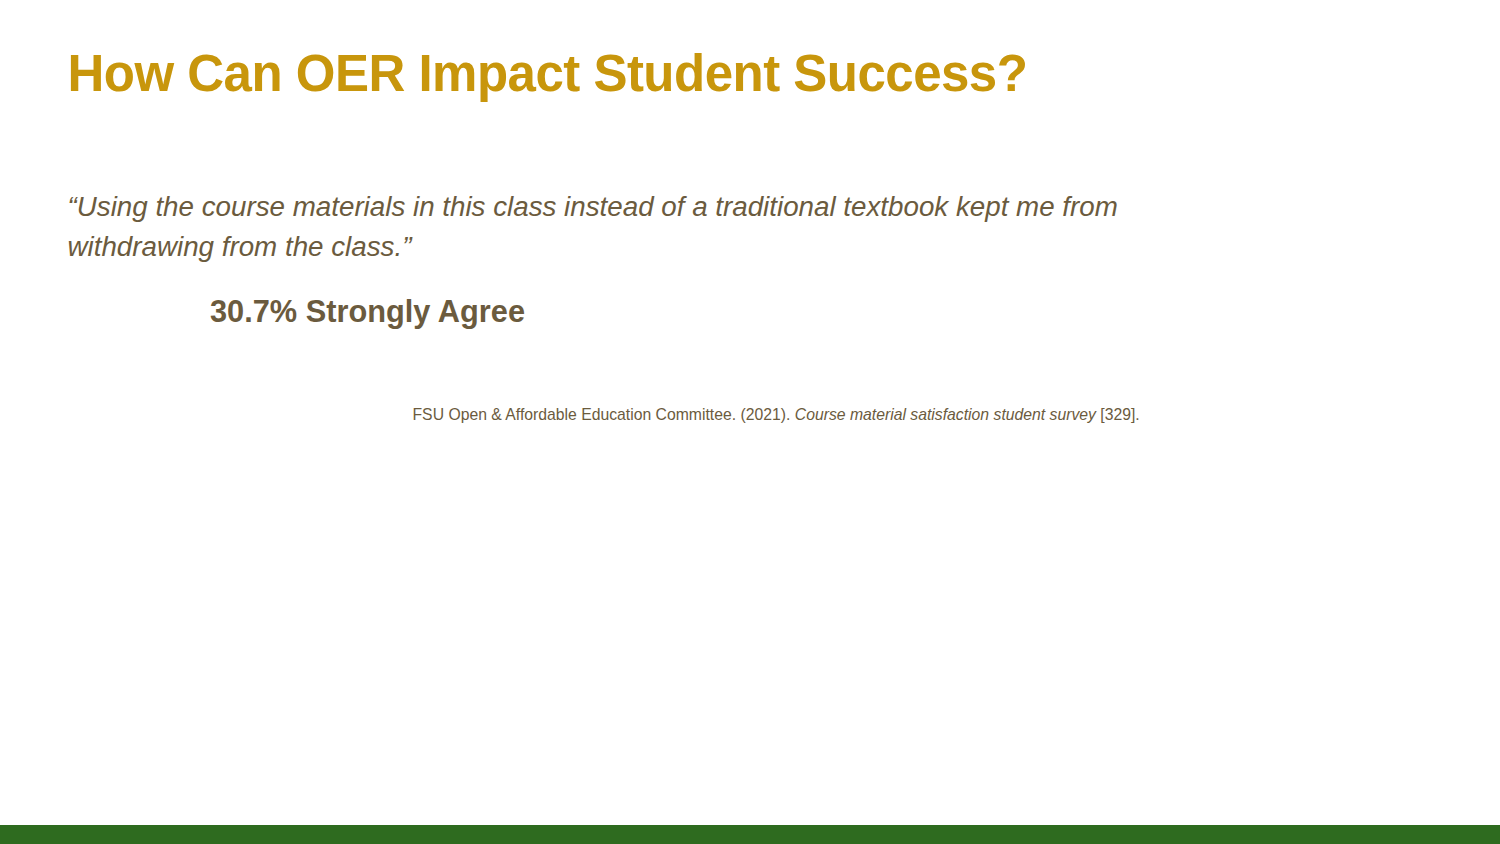How Can OER Impact Student Success?
“Using the course materials in this class instead of a traditional textbook kept me from withdrawing from the class.”
30.7% Strongly Agree
FSU Open & Affordable Education Committee. (2021). Course material satisfaction student survey [329].